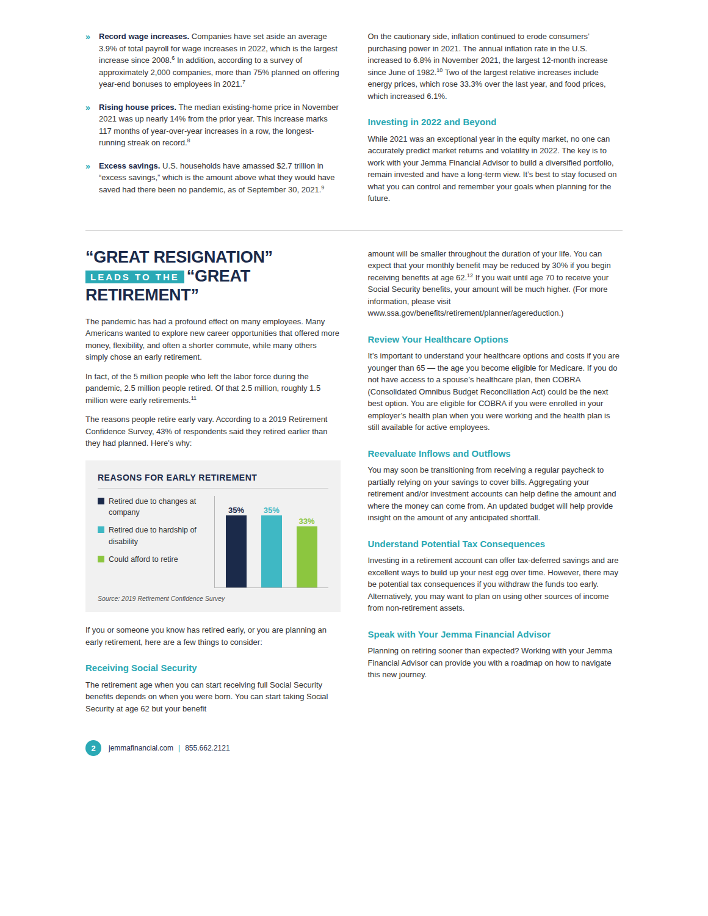Record wage increases. Companies have set aside an average 3.9% of total payroll for wage increases in 2022, which is the largest increase since 2008.6 In addition, according to a survey of approximately 2,000 companies, more than 75% planned on offering year-end bonuses to employees in 2021.7
Rising house prices. The median existing-home price in November 2021 was up nearly 14% from the prior year. This increase marks 117 months of year-over-year increases in a row, the longest-running streak on record.8
Excess savings. U.S. households have amassed $2.7 trillion in “excess savings,” which is the amount above what they would have saved had there been no pandemic, as of September 30, 2021.9
On the cautionary side, inflation continued to erode consumers’ purchasing power in 2021. The annual inflation rate in the U.S. increased to 6.8% in November 2021, the largest 12-month increase since June of 1982.10 Two of the largest relative increases include energy prices, which rose 33.3% over the last year, and food prices, which increased 6.1%.
Investing in 2022 and Beyond
While 2021 was an exceptional year in the equity market, no one can accurately predict market returns and volatility in 2022. The key is to work with your Jemma Financial Advisor to build a diversified portfolio, remain invested and have a long-term view. It’s best to stay focused on what you can control and remember your goals when planning for the future.
“Great Resignation”
LEADS TO THE“GREAT RETIREMENT”
The pandemic has had a profound effect on many employees. Many Americans wanted to explore new career opportunities that offered more money, flexibility, and often a shorter commute, while many others simply chose an early retirement.
In fact, of the 5 million people who left the labor force during the pandemic, 2.5 million people retired. Of that 2.5 million, roughly 1.5 million were early retirements.11
The reasons people retire early vary. According to a 2019 Retirement Confidence Survey, 43% of respondents said they retired earlier than they had planned. Here's why:
Reasons for Early Retirement
Retired due to changes at company
Retired due to hardship of disability
Could afford to retire
35%
35%
33%
Source: 2019 Retirement Confidence Survey
If you or someone you know has retired early, or you are planning an early retirement, here are a few things to consider:
Receiving Social Security
The retirement age when you can start receiving full Social Security benefits depends on when you were born. You can start taking Social Security at age 62 but your benefit
amount will be smaller throughout the duration of your life. You can expect that your monthly benefit may be reduced by 30% if you begin receiving benefits at age 62.12 If you wait until age 70 to receive your Social Security benefits, your amount will be much higher. (For more information, please visit www.ssa.gov/benefits/retirement/planner/agereduction.)
Review Your Healthcare Options
It’s important to understand your healthcare options and costs if you are younger than 65 — the age you become eligible for Medicare. If you do not have access to a spouse’s healthcare plan, then COBRA (Consolidated Omnibus Budget Reconciliation Act) could be the next best option. You are eligible for COBRA if you were enrolled in your employer’s health plan when you were working and the health plan is still available for active employees.
Reevaluate Inflows and Outflows
You may soon be transitioning from receiving a regular paycheck to partially relying on your savings to cover bills. Aggregating your retirement and/or investment accounts can help define the amount and where the money can come from. An updated budget will help provide insight on the amount of any anticipated shortfall.
Understand Potential Tax Consequences
Investing in a retirement account can offer tax-deferred savings and are excellent ways to build up your nest egg over time. However, there may be potential tax consequences if you withdraw the funds too early. Alternatively, you may want to plan on using other sources of income from non-retirement assets.
Speak with Your Jemma Financial Advisor
Planning on retiring sooner than expected? Working with your Jemma Financial Advisor can provide you with a roadmap on how to navigate this new journey.
2
jemmafinancial.com | 855.662.2121